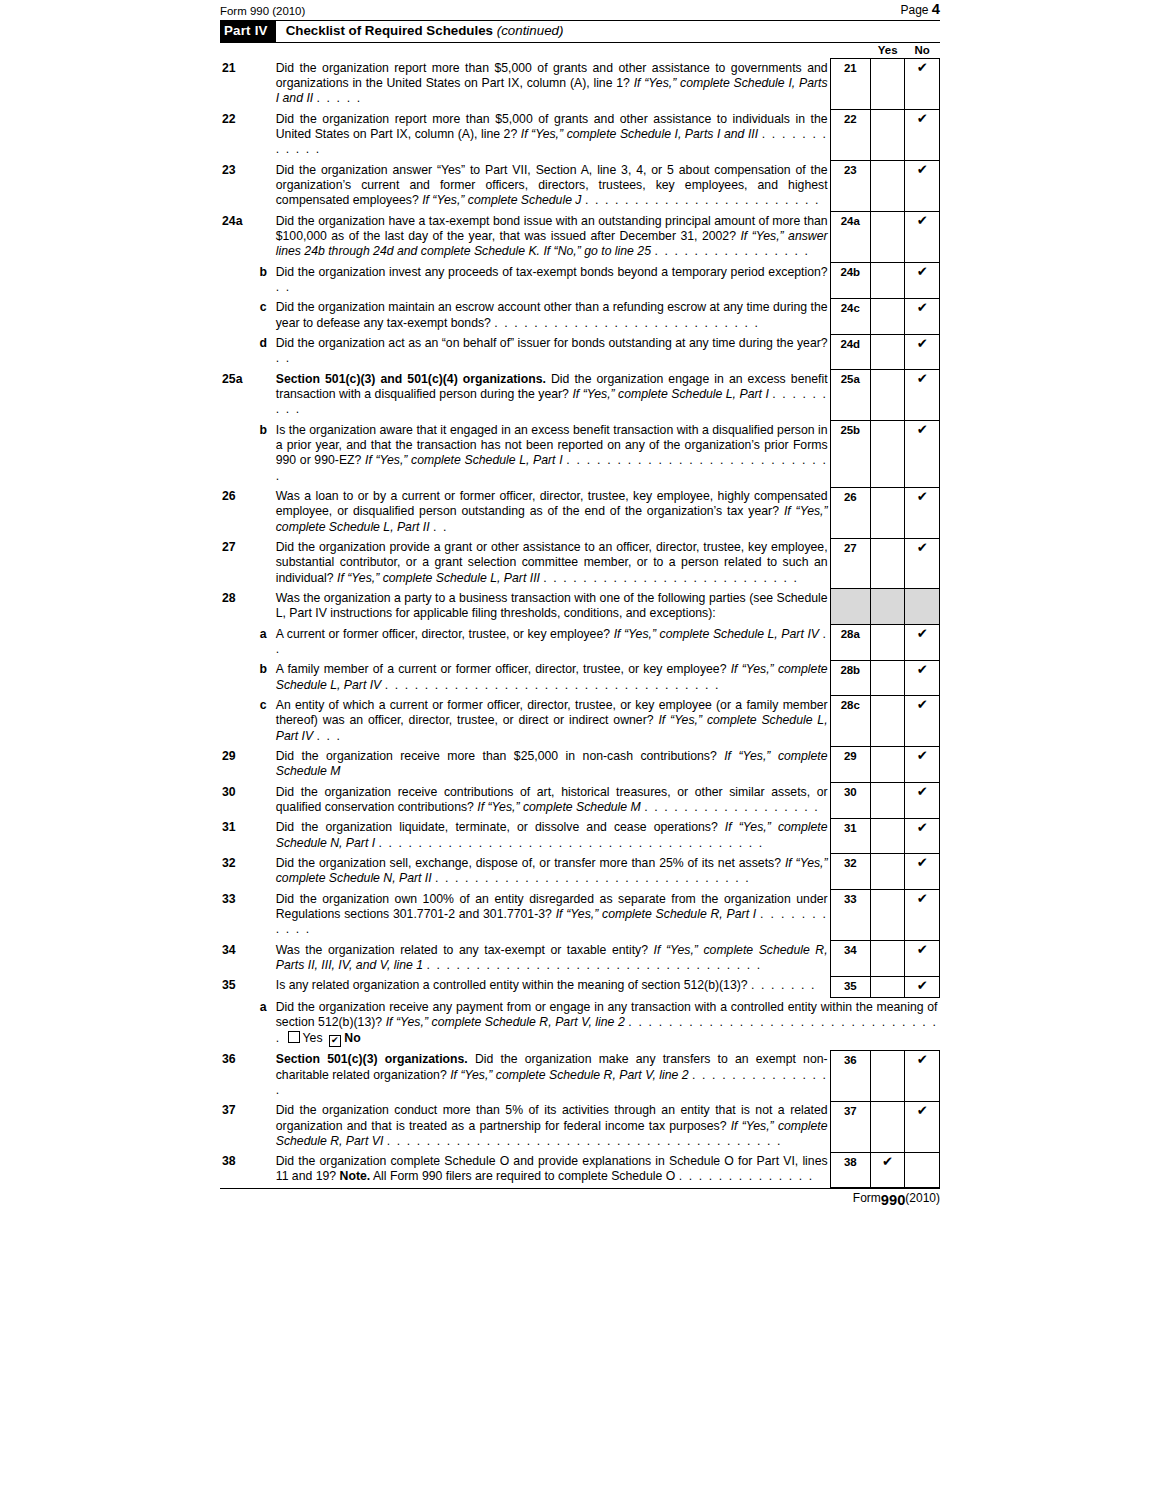Form 990 (2010)
Page 4
Part IV
Checklist of Required Schedules (continued)
| | | | | Yes | No |
| --- | --- | --- | --- | --- | --- |
| 21 | | Did the organization report more than $5,000 of grants and other assistance to governments and organizations in the United States on Part IX, column (A), line 1? If “Yes,” complete Schedule I, Parts I and II . . . . . | 21 | | ✔ |
| 22 | | Did the organization report more than $5,000 of grants and other assistance to individuals in the United States on Part IX, column (A), line 2? If “Yes,” complete Schedule I, Parts I and III . . . . . . . . . . . . | 22 | | ✔ |
| 23 | | Did the organization answer “Yes” to Part VII, Section A, line 3, 4, or 5 about compensation of the organization’s current and former officers, directors, trustees, key employees, and highest compensated employees? If “Yes,” complete Schedule J . . . . . . . . . . . . . . . . . . . . . . . . | 23 | | ✔ |
| 24a | | Did the organization have a tax-exempt bond issue with an outstanding principal amount of more than $100,000 as of the last day of the year, that was issued after December 31, 2002? If “Yes,” answer lines 24b through 24d and complete Schedule K. If “No,” go to line 25 . . . . . . . . . . . . . . . . | 24a | | ✔ |
| | b | Did the organization invest any proceeds of tax-exempt bonds beyond a temporary period exception? . . | 24b | | ✔ |
| | c | Did the organization maintain an escrow account other than a refunding escrow at any time during the year to defease any tax-exempt bonds? . . . . . . . . . . . . . . . . . . . . . . . . . . . | 24c | | ✔ |
| | d | Did the organization act as an “on behalf of” issuer for bonds outstanding at any time during the year? . . | 24d | | ✔ |
| 25a | | Section 501(c)(3) and 501(c)(4) organizations. Did the organization engage in an excess benefit transaction with a disqualified person during the year? If “Yes,” complete Schedule L, Part I . . . . . . . . . | 25a | | ✔ |
| | b | Is the organization aware that it engaged in an excess benefit transaction with a disqualified person in a prior year, and that the transaction has not been reported on any of the organization’s prior Forms 990 or 990-EZ? If “Yes,” complete Schedule L, Part I . . . . . . . . . . . . . . . . . . . . . . . . . . . | 25b | | ✔ |
| 26 | | Was a loan to or by a current or former officer, director, trustee, key employee, highly compensated employee, or disqualified person outstanding as of the end of the organization’s tax year? If “Yes,” complete Schedule L, Part II . . | 26 | | ✔ |
| 27 | | Did the organization provide a grant or other assistance to an officer, director, trustee, key employee, substantial contributor, or a grant selection committee member, or to a person related to such an individual? If “Yes,” complete Schedule L, Part III . . . . . . . . . . . . . . . . . . . . . . . . . . | 27 | | ✔ |
| 28 | | Was the organization a party to a business transaction with one of the following parties (see Schedule L, Part IV instructions for applicable filing thresholds, conditions, and exceptions): | | | |
| | a | A current or former officer, director, trustee, or key employee? If “Yes,” complete Schedule L, Part IV . . | 28a | | ✔ |
| | b | A family member of a current or former officer, director, trustee, or key employee? If “Yes,” complete Schedule L, Part IV . . . . . . . . . . . . . . . . . . . . . . . . . . . . . . . . . . | 28b | | ✔ |
| | c | An entity of which a current or former officer, director, trustee, or key employee (or a family member thereof) was an officer, director, trustee, or direct or indirect owner? If “Yes,” complete Schedule L, Part IV . . . | 28c | | ✔ |
| 29 | | Did the organization receive more than $25,000 in non-cash contributions? If “Yes,” complete Schedule M | 29 | | ✔ |
| 30 | | Did the organization receive contributions of art, historical treasures, or other similar assets, or qualified conservation contributions? If “Yes,” complete Schedule M . . . . . . . . . . . . . . . . . . | 30 | | ✔ |
| 31 | | Did the organization liquidate, terminate, or dissolve and cease operations? If “Yes,” complete Schedule N, Part I . . . . . . . . . . . . . . . . . . . . . . . . . . . . . . . . . . . . . . . | 31 | | ✔ |
| 32 | | Did the organization sell, exchange, dispose of, or transfer more than 25% of its net assets? If “Yes,” complete Schedule N, Part II . . . . . . . . . . . . . . . . . . . . . . . . . . . . . . . . | 32 | | ✔ |
| 33 | | Did the organization own 100% of an entity disregarded as separate from the organization under Regulations sections 301.7701-2 and 301.7701-3? If “Yes,” complete Schedule R, Part I . . . . . . . . . . . | 33 | | ✔ |
| 34 | | Was the organization related to any tax-exempt or taxable entity? If “Yes,” complete Schedule R, Parts II, III, IV, and V, line 1 . . . . . . . . . . . . . . . . . . . . . . . . . . . . . . . . . . | 34 | | ✔ |
| 35 | | Is any related organization a controlled entity within the meaning of section 512(b)(13)? . . . . . . . | 35 | | ✔ |
| | a | Did the organization receive any payment from or engage in any transaction with a controlled entity within the meaning of section 512(b)(13)? If “Yes,” complete Schedule R, Part V, line 2 . . . . . . . . . . . . . . . . . . . . . . . . . . . . . . . . Yes No |
| 36 | | Section 501(c)(3) organizations. Did the organization make any transfers to an exempt non-charitable related organization? If “Yes,” complete Schedule R, Part V, line 2 . . . . . . . . . . . . . . . | 36 | | ✔ |
| 37 | | Did the organization conduct more than 5% of its activities through an entity that is not a related organization and that is treated as a partnership for federal income tax purposes? If “Yes,” complete Schedule R, Part VI . . . . . . . . . . . . . . . . . . . . . . . . . . . . . . . . . . . . . . . . | 37 | | ✔ |
| 38 | | Did the organization complete Schedule O and provide explanations in Schedule O for Part VI, lines 11 and 19? Note. All Form 990 filers are required to complete Schedule O . . . . . . . . . . . . . . | 38 | ✔ | |
Form 990 (2010)